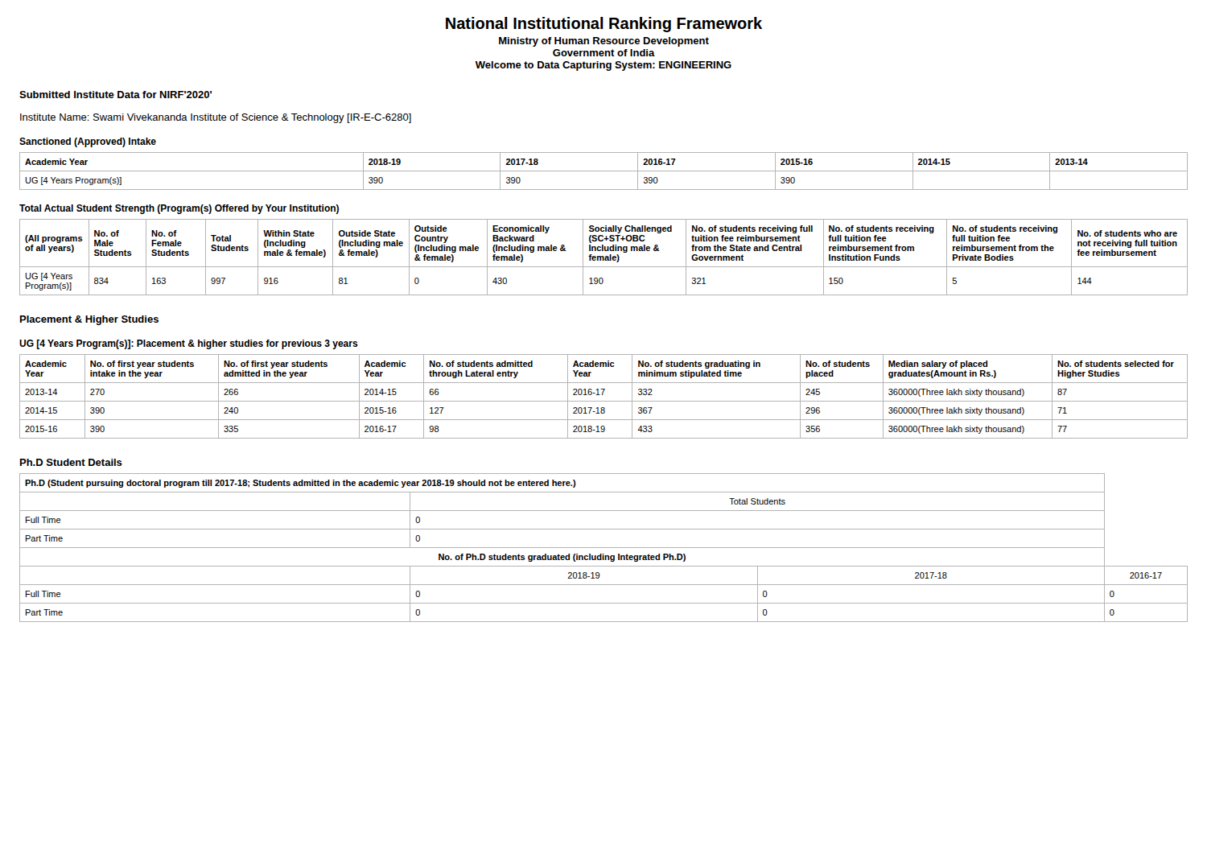National Institutional Ranking Framework
Ministry of Human Resource Development
Government of India
Welcome to Data Capturing System: ENGINEERING
Submitted Institute Data for NIRF'2020'
Institute Name: Swami Vivekananda Institute of Science & Technology [IR-E-C-6280]
Sanctioned (Approved) Intake
| Academic Year | 2018-19 | 2017-18 | 2016-17 | 2015-16 | 2014-15 | 2013-14 |
| --- | --- | --- | --- | --- | --- | --- |
| UG [4 Years Program(s)] | 390 | 390 | 390 | 390 | | |
Total Actual Student Strength (Program(s) Offered by Your Institution)
| (All programs of all years) | No. of Male Students | No. of Female Students | Total Students | Within State (Including male & female) | Outside State (Including male & female) | Outside Country (Including male & female) | Economically Backward (Including male & female) | Socially Challenged (SC+ST+OBC Including male & female) | No. of students receiving full tuition fee reimbursement from the State and Central Government | No. of students receiving full tuition fee reimbursement from Institution Funds | No. of students receiving full tuition fee reimbursement from the Private Bodies | No. of students who are not receiving full tuition fee reimbursement |
| --- | --- | --- | --- | --- | --- | --- | --- | --- | --- | --- | --- | --- |
| UG [4 Years Program(s)] | 834 | 163 | 997 | 916 | 81 | 0 | 430 | 190 | 321 | 150 | 5 | 144 |
Placement & Higher Studies
UG [4 Years Program(s)]: Placement & higher studies for previous 3 years
| Academic Year | No. of first year students intake in the year | No. of first year students admitted in the year | Academic Year | No. of students admitted through Lateral entry | Academic Year | No. of students graduating in minimum stipulated time | No. of students placed | Median salary of placed graduates(Amount in Rs.) | No. of students selected for Higher Studies |
| --- | --- | --- | --- | --- | --- | --- | --- | --- | --- |
| 2013-14 | 270 | 266 | 2014-15 | 66 | 2016-17 | 332 | 245 | 360000(Three lakh sixty thousand) | 87 |
| 2014-15 | 390 | 240 | 2015-16 | 127 | 2017-18 | 367 | 296 | 360000(Three lakh sixty thousand) | 71 |
| 2015-16 | 390 | 335 | 2016-17 | 98 | 2018-19 | 433 | 356 | 360000(Three lakh sixty thousand) | 77 |
Ph.D Student Details
| Ph.D (Student pursuing doctoral program till 2017-18; Students admitted in the academic year 2018-19 should not be entered here.) |
| --- |
| | Total Students |
| Full Time | 0 |
| Part Time | 0 |
| No. of Ph.D students graduated (including Integrated Ph.D) |
| | 2018-19 | 2017-18 | 2016-17 |
| Full Time | 0 | 0 | 0 |
| Part Time | 0 | 0 | 0 |